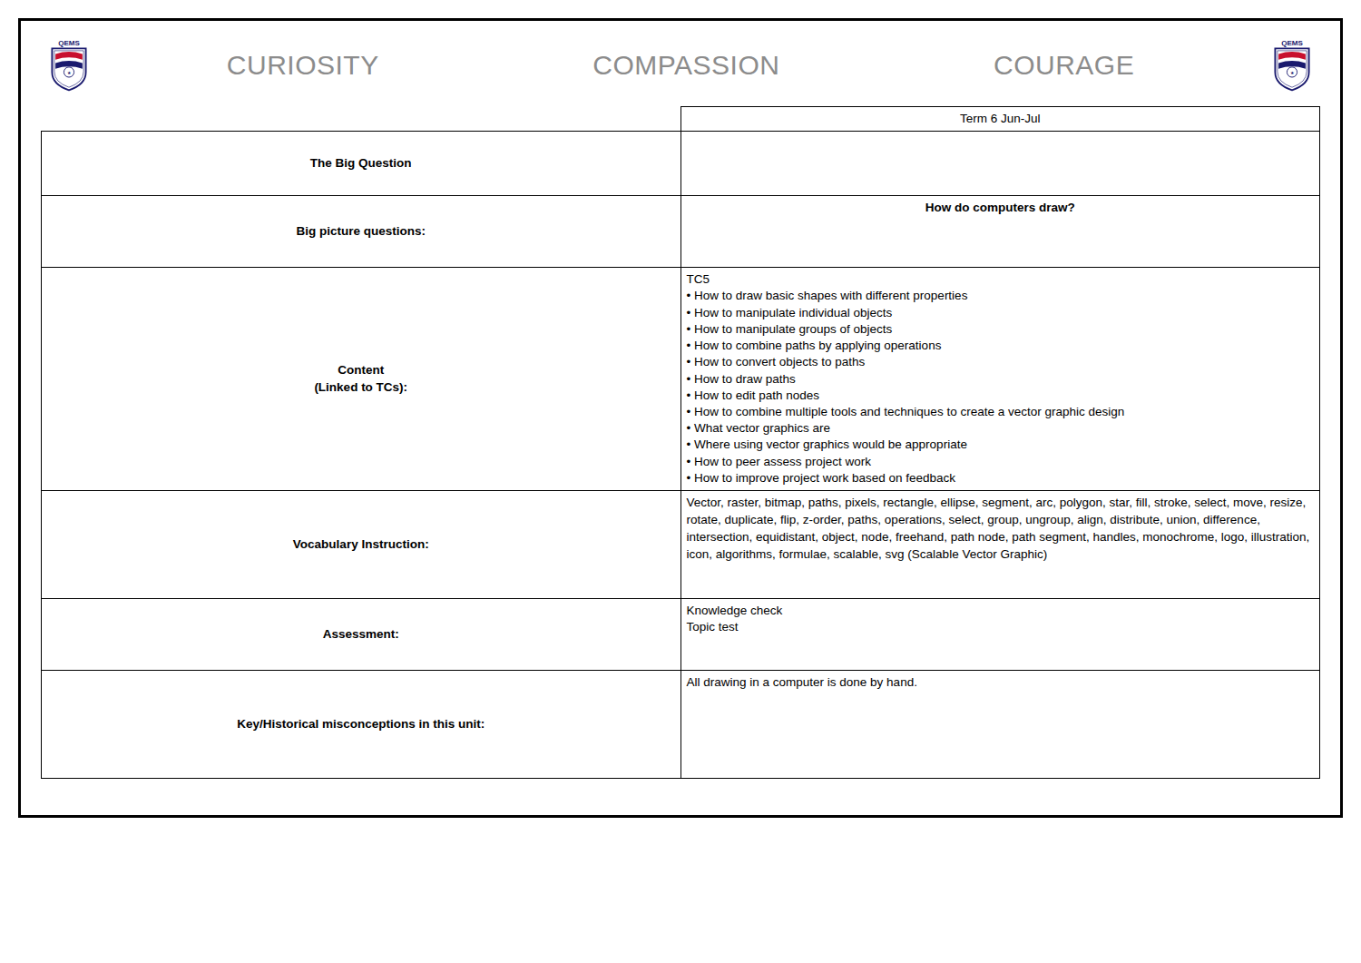QEMS ★
CURIOSITY COMPASSION COURAGE
QEMS ★
| | Term 6 Jun-Jul |
| The Big Question | |
| Big picture questions: | How do computers draw? |
| Content (Linked to TCs): | TC5 • How to draw basic shapes with different properties • How to manipulate individual objects • How to manipulate groups of objects • How to combine paths by applying operations • How to convert objects to paths • How to draw paths • How to edit path nodes • How to combine multiple tools and techniques to create a vector graphic design • What vector graphics are • Where using vector graphics would be appropriate • How to peer assess project work • How to improve project work based on feedback |
| Vocabulary Instruction: | Vector, raster, bitmap, paths, pixels, rectangle, ellipse, segment, arc, polygon, star, fill, stroke, select, move, resize, rotate, duplicate, flip, z-order, paths, operations, select, group, ungroup, align, distribute, union, difference, intersection, equidistant, object, node, freehand, path node, path segment, handles, monochrome, logo, illustration, icon, algorithms, formulae, scalable, svg (Scalable Vector Graphic) |
| Assessment: | Knowledge check Topic test |
| Key/Historical misconceptions in this unit: | All drawing in a computer is done by hand. |